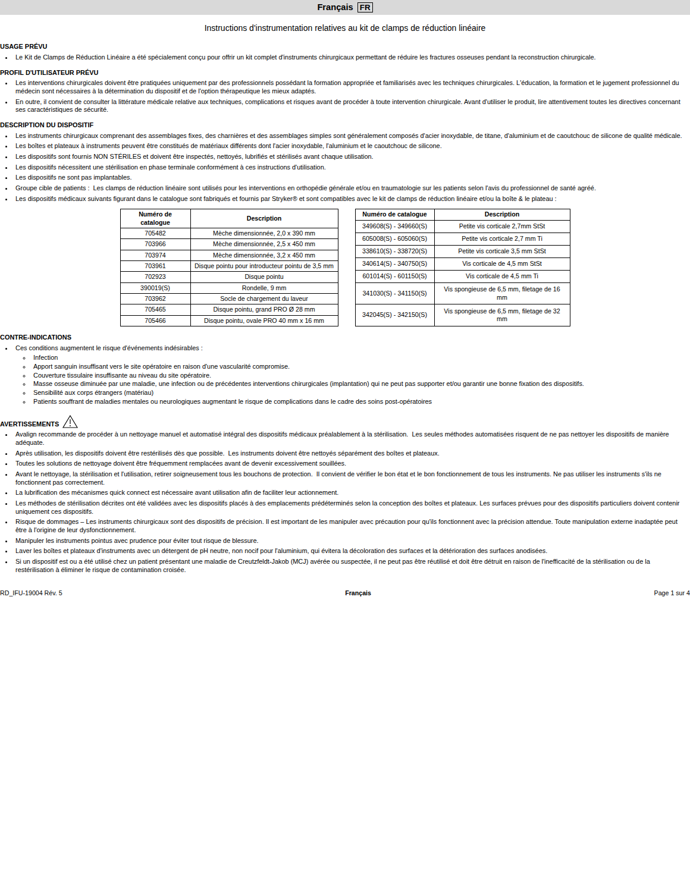Français FR
Instructions d'instrumentation relatives au kit de clamps de réduction linéaire
Usage prévu
Le Kit de Clamps de Réduction Linéaire a été spécialement conçu pour offrir un kit complet d'instruments chirurgicaux permettant de réduire les fractures osseuses pendant la reconstruction chirurgicale.
Profil d'utilisateur prévu
Les interventions chirurgicales doivent être pratiquées uniquement par des professionnels possédant la formation appropriée et familiarisés avec les techniques chirurgicales. L'éducation, la formation et le jugement professionnel du médecin sont nécessaires à la détermination du dispositif et de l'option thérapeutique les mieux adaptés.
En outre, il convient de consulter la littérature médicale relative aux techniques, complications et risques avant de procéder à toute intervention chirurgicale. Avant d'utiliser le produit, lire attentivement toutes les directives concernant ses caractéristiques de sécurité.
Description du dispositif
Les instruments chirurgicaux comprenant des assemblages fixes, des charnières et des assemblages simples sont généralement composés d'acier inoxydable, de titane, d'aluminium et de caoutchouc de silicone de qualité médicale.
Les boîtes et plateaux à instruments peuvent être constitués de matériaux différents dont l'acier inoxydable, l'aluminium et le caoutchouc de silicone.
Les dispositifs sont fournis NON STÉRILES et doivent être inspectés, nettoyés, lubrifiés et stérilisés avant chaque utilisation.
Les dispositifs nécessitent une stérilisation en phase terminale conformément à ces instructions d'utilisation.
Les dispositifs ne sont pas implantables.
Groupe cible de patients : Les clamps de réduction linéaire sont utilisés pour les interventions en orthopédie générale et/ou en traumatologie sur les patients selon l'avis du professionnel de santé agréé.
Les dispositifs médicaux suivants figurant dans le catalogue sont fabriqués et fournis par Stryker® et sont compatibles avec le kit de clamps de réduction linéaire et/ou la boîte & le plateau :
| Numéro de catalogue | Description |
| --- | --- |
| 705482 | Mèche dimensionnée, 2,0 x 390 mm |
| 703966 | Mèche dimensionnée, 2,5 x 450 mm |
| 703974 | Mèche dimensionnée, 3,2 x 450 mm |
| 703961 | Disque pointu pour introducteur pointu de 3,5 mm |
| 702923 | Disque pointu |
| 390019(S) | Rondelle, 9 mm |
| 703962 | Socle de chargement du laveur |
| 705465 | Disque pointu, grand PRO Ø 28 mm |
| 705466 | Disque pointu, ovale PRO 40 mm x 16 mm |
| Numéro de catalogue | Description |
| --- | --- |
| 349608(S) - 349660(S) | Petite vis corticale 2,7mm StSt |
| 605008(S) - 605060(S) | Petite vis corticale 2,7 mm Ti |
| 338610(S) - 338720(S) | Petite vis corticale 3,5 mm StSt |
| 340614(S) - 340750(S) | Vis corticale de 4,5 mm StSt |
| 601014(S) - 601150(S) | Vis corticale de 4,5 mm Ti |
| 341030(S) - 341150(S) | Vis spongieuse de 6,5 mm, filetage de 16 mm |
| 342045(S) - 342150(S) | Vis spongieuse de 6,5 mm, filetage de 32 mm |
Contre-indications
Ces conditions augmentent le risque d'événements indésirables :
Infection
Apport sanguin insuffisant vers le site opératoire en raison d'une vascularité compromise.
Couverture tissulaire insuffisante au niveau du site opératoire.
Masse osseuse diminuée par une maladie, une infection ou de précédentes interventions chirurgicales (implantation) qui ne peut pas supporter et/ou garantir une bonne fixation des dispositifs.
Sensibilité aux corps étrangers (matériau)
Patients souffrant de maladies mentales ou neurologiques augmentant le risque de complications dans le cadre des soins post-opératoires
Avertissements
Avalign recommande de procéder à un nettoyage manuel et automatisé intégral des dispositifs médicaux préalablement à la stérilisation. Les seules méthodes automatisées risquent de ne pas nettoyer les dispositifs de manière adéquate.
Après utilisation, les dispositifs doivent être restérilisés dès que possible. Les instruments doivent être nettoyés séparément des boîtes et plateaux.
Toutes les solutions de nettoyage doivent être fréquemment remplacées avant de devenir excessivement souillées.
Avant le nettoyage, la stérilisation et l'utilisation, retirer soigneusement tous les bouchons de protection. Il convient de vérifier le bon état et le bon fonctionnement de tous les instruments. Ne pas utiliser les instruments s'ils ne fonctionnent pas correctement.
La lubrification des mécanismes quick connect est nécessaire avant utilisation afin de faciliter leur actionnement.
Les méthodes de stérilisation décrites ont été validées avec les dispositifs placés à des emplacements prédéterminés selon la conception des boîtes et plateaux. Les surfaces prévues pour des dispositifs particuliers doivent contenir uniquement ces dispositifs.
Risque de dommages – Les instruments chirurgicaux sont des dispositifs de précision. Il est important de les manipuler avec précaution pour qu'ils fonctionnent avec la précision attendue. Toute manipulation externe inadaptée peut être à l'origine de leur dysfonctionnement.
Manipuler les instruments pointus avec prudence pour éviter tout risque de blessure.
Laver les boîtes et plateaux d'instruments avec un détergent de pH neutre, non nocif pour l'aluminium, qui évitera la décoloration des surfaces et la détérioration des surfaces anodisées.
Si un dispositif est ou a été utilisé chez un patient présentant une maladie de Creutzfeldt-Jakob (MCJ) avérée ou suspectée, il ne peut pas être réutilisé et doit être détruit en raison de l'inefficacité de la stérilisation ou de la restérilisation à éliminer le risque de contamination croisée.
RD_IFU-19004 Rév. 5 Français Page 1 sur 4